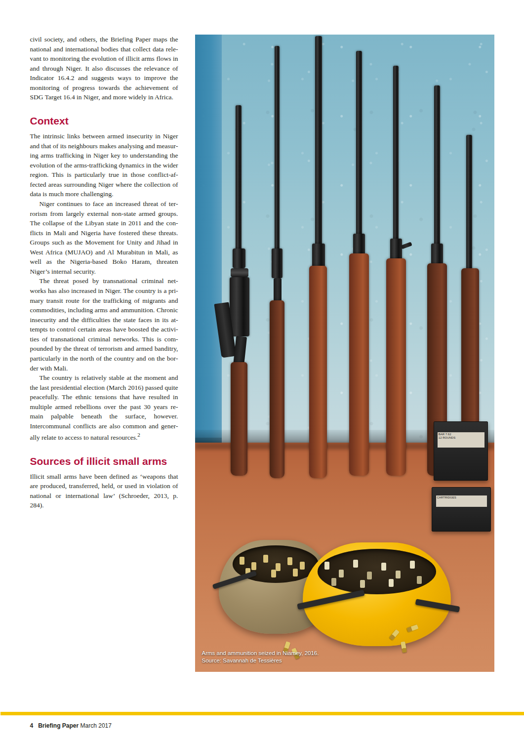civil society, and others, the Briefing Paper maps the national and international bodies that collect data relevant to monitoring the evolution of illicit arms flows in and through Niger. It also discusses the relevance of Indicator 16.4.2 and suggests ways to improve the monitoring of progress towards the achievement of SDG Target 16.4 in Niger, and more widely in Africa.
Context
The intrinsic links between armed insecurity in Niger and that of its neighbours makes analysing and measuring arms trafficking in Niger key to understanding the evolution of the arms-trafficking dynamics in the wider region. This is particularly true in those conflict-affected areas surrounding Niger where the collection of data is much more challenging.
Niger continues to face an increased threat of terrorism from largely external non-state armed groups. The collapse of the Libyan state in 2011 and the conflicts in Mali and Nigeria have fostered these threats. Groups such as the Movement for Unity and Jihad in West Africa (MUJAO) and Al Murabitun in Mali, as well as the Nigeria-based Boko Haram, threaten Niger’s internal security.
The threat posed by transnational criminal networks has also increased in Niger. The country is a primary transit route for the trafficking of migrants and commodities, including arms and ammunition. Chronic insecurity and the difficulties the state faces in its attempts to control certain areas have boosted the activities of transnational criminal networks. This is compounded by the threat of terrorism and armed banditry, particularly in the north of the country and on the border with Mali.
The country is relatively stable at the moment and the last presidential election (March 2016) passed quite peacefully. The ethnic tensions that have resulted in multiple armed rebellions over the past 30 years remain palpable beneath the surface, however. Intercommunal conflicts are also common and generally relate to access to natural resources.2
Sources of illicit small arms
Illicit small arms have been defined as ‘weapons that are produced, transferred, held, or used in violation of national or international law’ (Schroeder, 2013, p. 284).
BAR 7.62
12 ROUNDS
CARTRIDGES
Arms and ammunition seized in Niamey, 2016.
Source: Savannah de Tessières
4 Briefing Paper March 2017